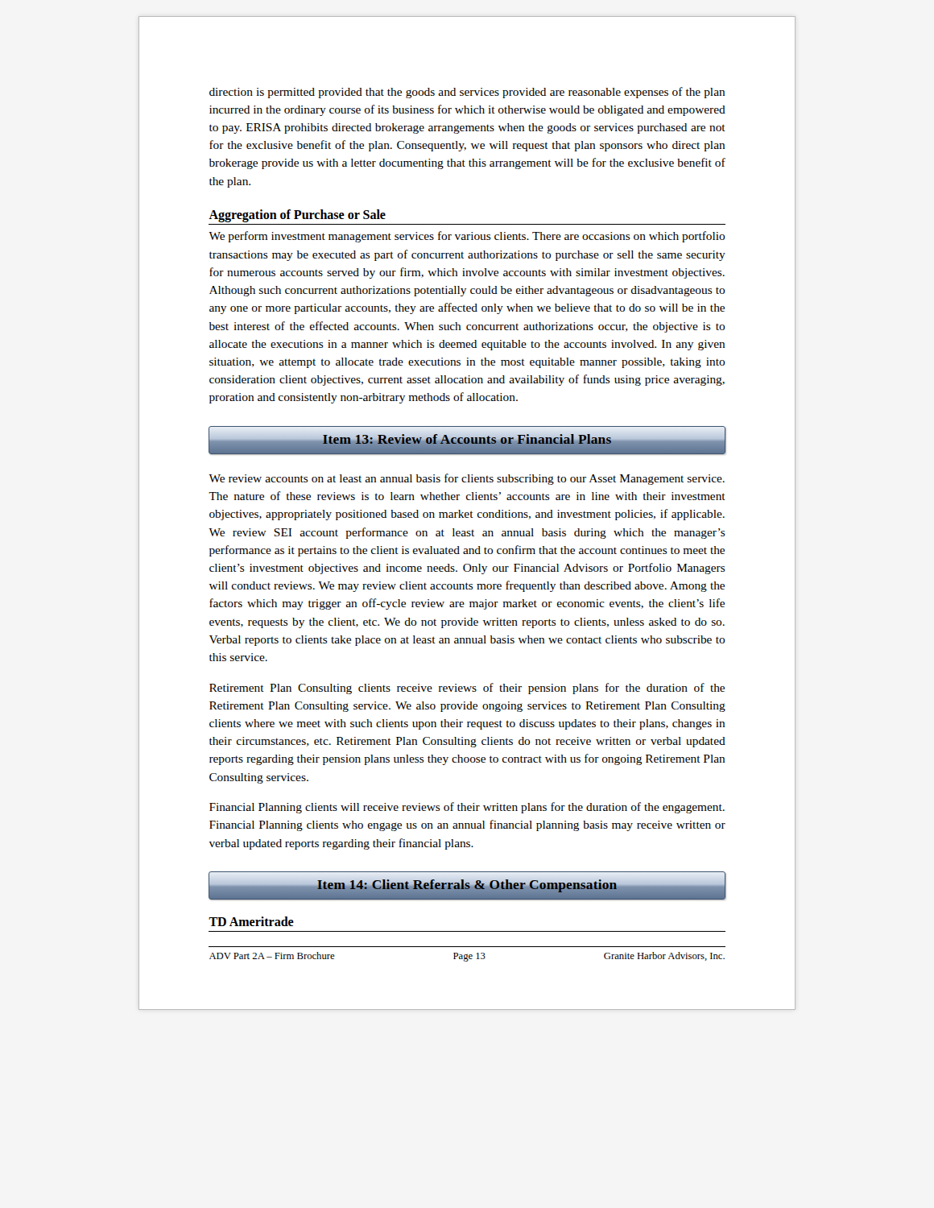direction is permitted provided that the goods and services provided are reasonable expenses of the plan incurred in the ordinary course of its business for which it otherwise would be obligated and empowered to pay. ERISA prohibits directed brokerage arrangements when the goods or services purchased are not for the exclusive benefit of the plan. Consequently, we will request that plan sponsors who direct plan brokerage provide us with a letter documenting that this arrangement will be for the exclusive benefit of the plan.
Aggregation of Purchase or Sale
We perform investment management services for various clients. There are occasions on which portfolio transactions may be executed as part of concurrent authorizations to purchase or sell the same security for numerous accounts served by our firm, which involve accounts with similar investment objectives. Although such concurrent authorizations potentially could be either advantageous or disadvantageous to any one or more particular accounts, they are affected only when we believe that to do so will be in the best interest of the effected accounts. When such concurrent authorizations occur, the objective is to allocate the executions in a manner which is deemed equitable to the accounts involved. In any given situation, we attempt to allocate trade executions in the most equitable manner possible, taking into consideration client objectives, current asset allocation and availability of funds using price averaging, proration and consistently non-arbitrary methods of allocation.
Item 13: Review of Accounts or Financial Plans
We review accounts on at least an annual basis for clients subscribing to our Asset Management service. The nature of these reviews is to learn whether clients’ accounts are in line with their investment objectives, appropriately positioned based on market conditions, and investment policies, if applicable. We review SEI account performance on at least an annual basis during which the manager’s performance as it pertains to the client is evaluated and to confirm that the account continues to meet the client’s investment objectives and income needs. Only our Financial Advisors or Portfolio Managers will conduct reviews. We may review client accounts more frequently than described above. Among the factors which may trigger an off-cycle review are major market or economic events, the client’s life events, requests by the client, etc. We do not provide written reports to clients, unless asked to do so. Verbal reports to clients take place on at least an annual basis when we contact clients who subscribe to this service.
Retirement Plan Consulting clients receive reviews of their pension plans for the duration of the Retirement Plan Consulting service. We also provide ongoing services to Retirement Plan Consulting clients where we meet with such clients upon their request to discuss updates to their plans, changes in their circumstances, etc. Retirement Plan Consulting clients do not receive written or verbal updated reports regarding their pension plans unless they choose to contract with us for ongoing Retirement Plan Consulting services.
Financial Planning clients will receive reviews of their written plans for the duration of the engagement. Financial Planning clients who engage us on an annual financial planning basis may receive written or verbal updated reports regarding their financial plans.
Item 14: Client Referrals & Other Compensation
TD Ameritrade
ADV Part 2A – Firm Brochure
Page 13
Granite Harbor Advisors, Inc.